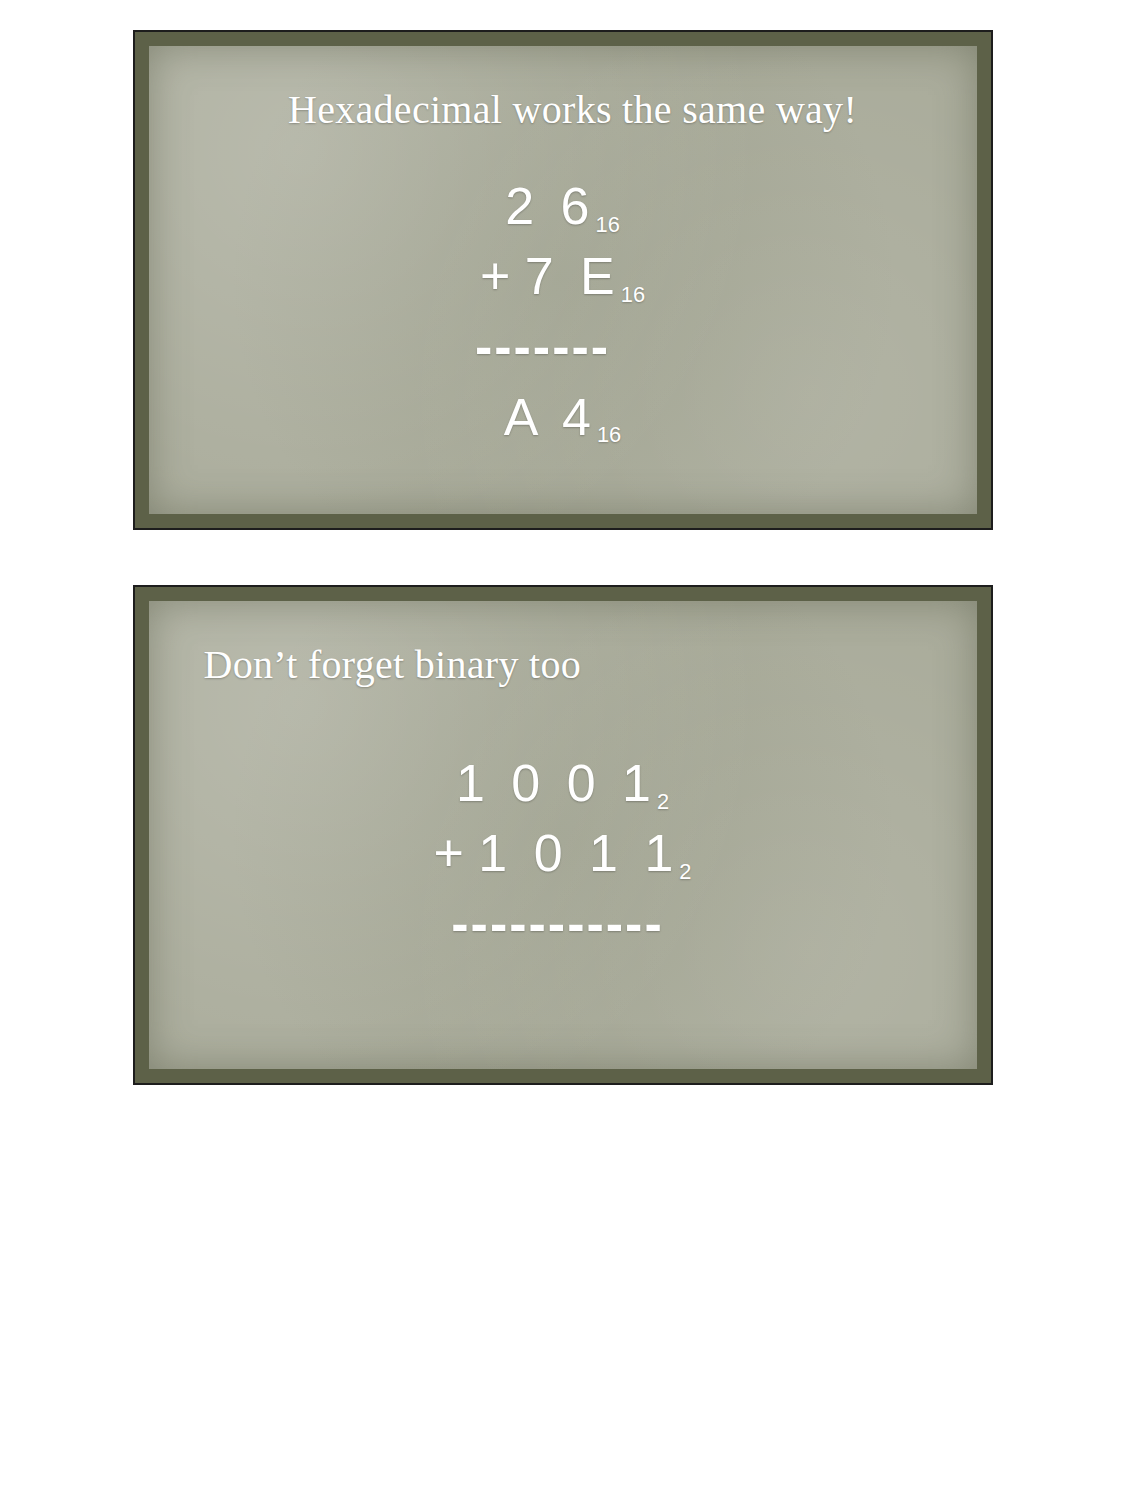Hexadecimal works the same way!
2 616
+ 7 E16
-------
A 416
Don’t forget binary too
1 0 0 12
+ 1 0 1 12
-----------